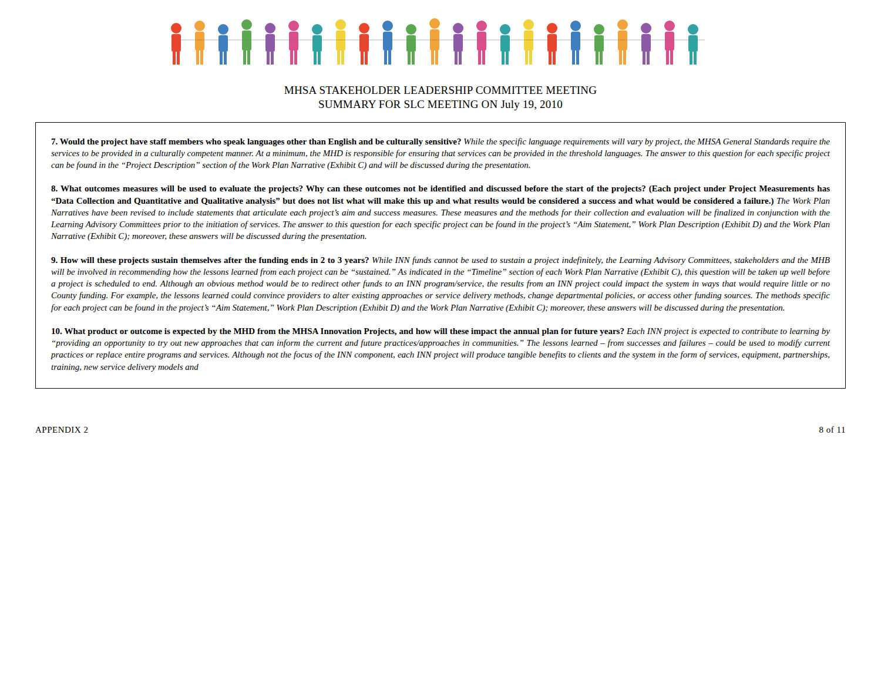MHSA STAKEHOLDER LEADERSHIP COMMITTEE MEETING
SUMMARY FOR SLC MEETING ON July 19, 2010
7. Would the project have staff members who speak languages other than English and be culturally sensitive? While the specific language requirements will vary by project, the MHSA General Standards require the services to be provided in a culturally competent manner. At a minimum, the MHD is responsible for ensuring that services can be provided in the threshold languages. The answer to this question for each specific project can be found in the “Project Description” section of the Work Plan Narrative (Exhibit C) and will be discussed during the presentation.
8. What outcomes measures will be used to evaluate the projects? Why can these outcomes not be identified and discussed before the start of the projects? (Each project under Project Measurements has “Data Collection and Quantitative and Qualitative analysis” but does not list what will make this up and what results would be considered a success and what would be considered a failure.) The Work Plan Narratives have been revised to include statements that articulate each project’s aim and success measures. These measures and the methods for their collection and evaluation will be finalized in conjunction with the Learning Advisory Committees prior to the initiation of services. The answer to this question for each specific project can be found in the project’s “Aim Statement,” Work Plan Description (Exhibit D) and the Work Plan Narrative (Exhibit C); moreover, these answers will be discussed during the presentation.
9. How will these projects sustain themselves after the funding ends in 2 to 3 years? While INN funds cannot be used to sustain a project indefinitely, the Learning Advisory Committees, stakeholders and the MHB will be involved in recommending how the lessons learned from each project can be “sustained.” As indicated in the “Timeline” section of each Work Plan Narrative (Exhibit C), this question will be taken up well before a project is scheduled to end. Although an obvious method would be to redirect other funds to an INN program/service, the results from an INN project could impact the system in ways that would require little or no County funding. For example, the lessons learned could convince providers to alter existing approaches or service delivery methods, change departmental policies, or access other funding sources. The methods specific for each project can be found in the project’s “Aim Statement,” Work Plan Description (Exhibit D) and the Work Plan Narrative (Exhibit C); moreover, these answers will be discussed during the presentation.
10. What product or outcome is expected by the MHD from the MHSA Innovation Projects, and how will these impact the annual plan for future years? Each INN project is expected to contribute to learning by “providing an opportunity to try out new approaches that can inform the current and future practices/approaches in communities.” The lessons learned – from successes and failures – could be used to modify current practices or replace entire programs and services. Although not the focus of the INN component, each INN project will produce tangible benefits to clients and the system in the form of services, equipment, partnerships, training, new service delivery models and
APPENDIX 2
8 of 11